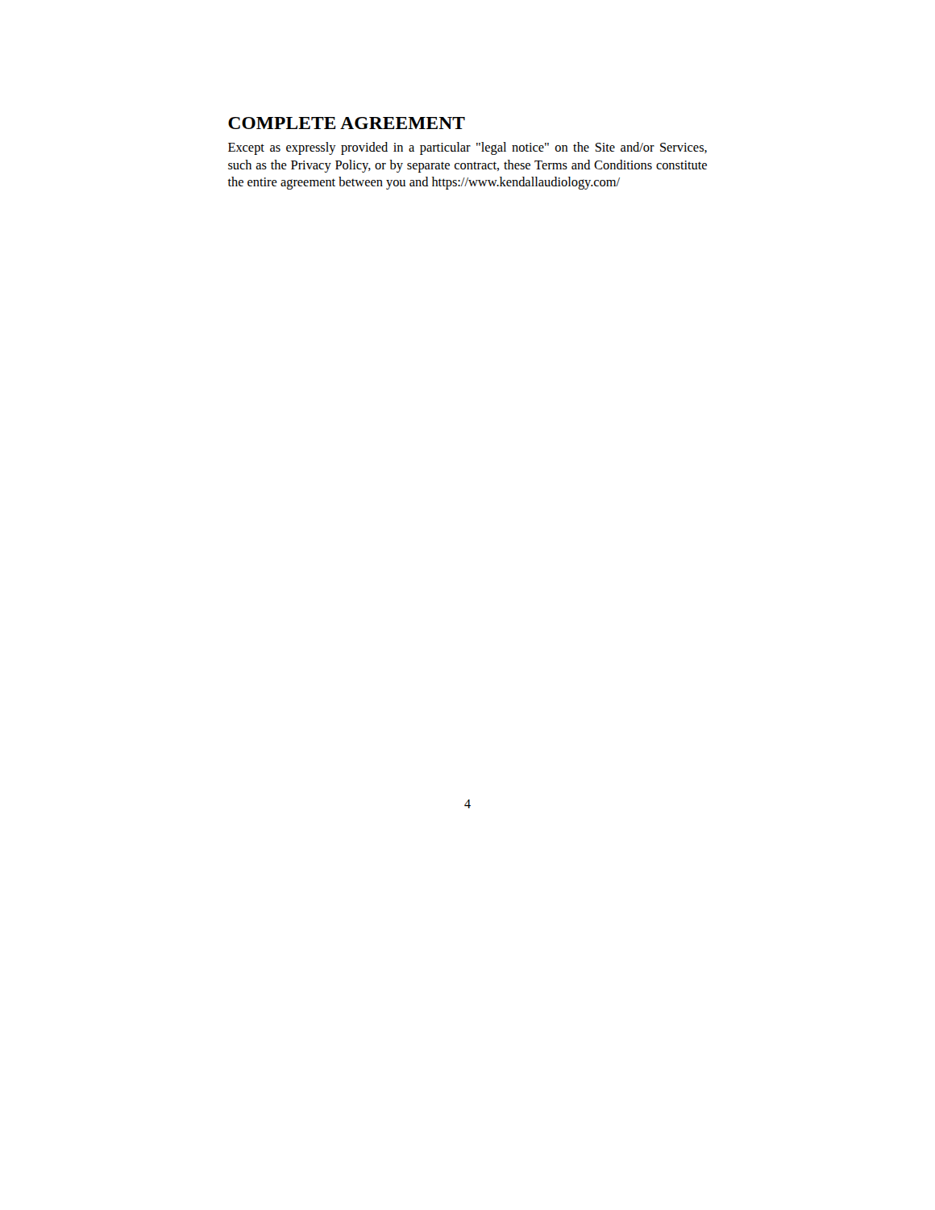COMPLETE AGREEMENT
Except as expressly provided in a particular "legal notice" on the Site and/or Services, such as the Privacy Policy, or by separate contract, these Terms and Conditions constitute the entire agreement between you and https://www.kendallaudiology.com/
4